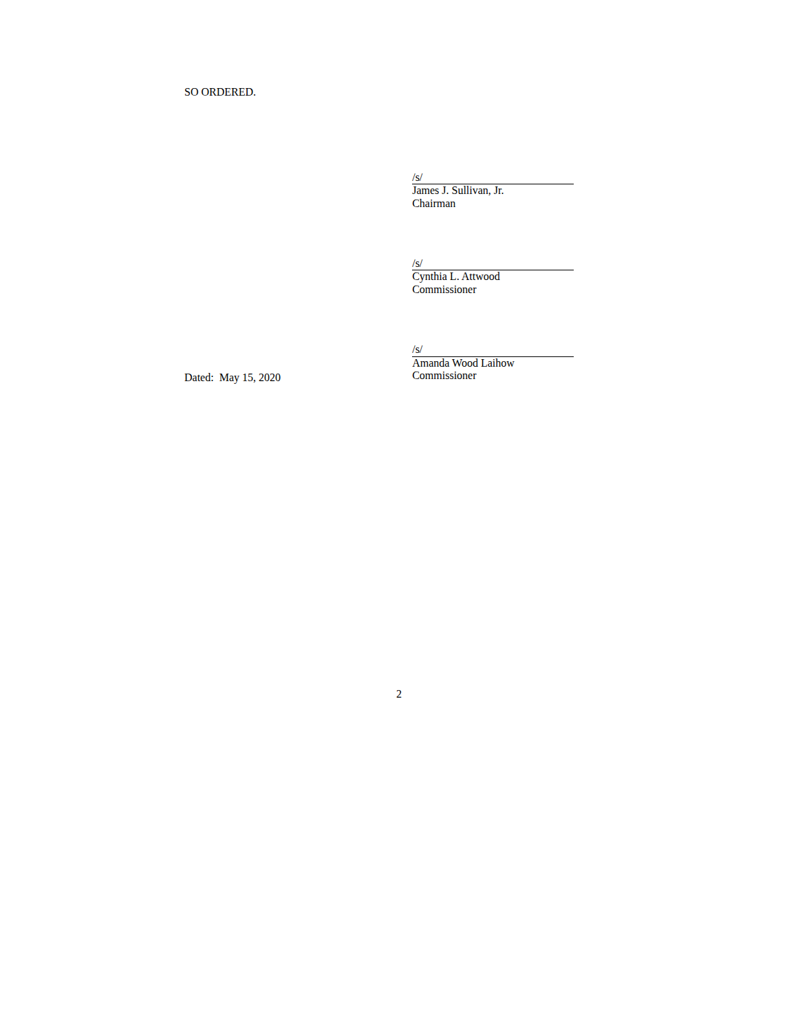SO ORDERED.
/s/
James J. Sullivan, Jr.
Chairman
/s/
Cynthia L. Attwood
Commissioner
Dated: May 15, 2020
/s/
Amanda Wood Laihow
Commissioner
2